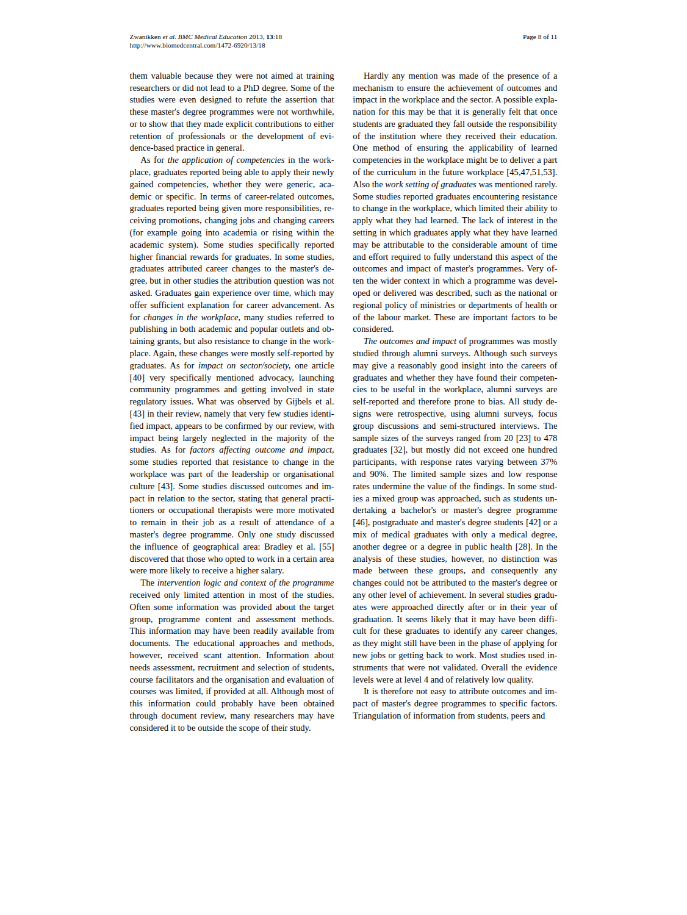Zwanikken et al. BMC Medical Education 2013, 13:18 http://www.biomedcentral.com/1472-6920/13/18
Page 8 of 11
them valuable because they were not aimed at training researchers or did not lead to a PhD degree. Some of the studies were even designed to refute the assertion that these master's degree programmes were not worthwhile, or to show that they made explicit contributions to either retention of professionals or the development of evidence-based practice in general.
As for the application of competencies in the workplace, graduates reported being able to apply their newly gained competencies, whether they were generic, academic or specific. In terms of career-related outcomes, graduates reported being given more responsibilities, receiving promotions, changing jobs and changing careers (for example going into academia or rising within the academic system). Some studies specifically reported higher financial rewards for graduates. In some studies, graduates attributed career changes to the master's degree, but in other studies the attribution question was not asked. Graduates gain experience over time, which may offer sufficient explanation for career advancement. As for changes in the workplace, many studies referred to publishing in both academic and popular outlets and obtaining grants, but also resistance to change in the workplace. Again, these changes were mostly self-reported by graduates. As for impact on sector/society, one article [40] very specifically mentioned advocacy, launching community programmes and getting involved in state regulatory issues. What was observed by Gijbels et al. [43] in their review, namely that very few studies identified impact, appears to be confirmed by our review, with impact being largely neglected in the majority of the studies. As for factors affecting outcome and impact, some studies reported that resistance to change in the workplace was part of the leadership or organisational culture [43]. Some studies discussed outcomes and impact in relation to the sector, stating that general practitioners or occupational therapists were more motivated to remain in their job as a result of attendance of a master's degree programme. Only one study discussed the influence of geographical area: Bradley et al. [55] discovered that those who opted to work in a certain area were more likely to receive a higher salary.
The intervention logic and context of the programme received only limited attention in most of the studies. Often some information was provided about the target group, programme content and assessment methods. This information may have been readily available from documents. The educational approaches and methods, however, received scant attention. Information about needs assessment, recruitment and selection of students, course facilitators and the organisation and evaluation of courses was limited, if provided at all. Although most of this information could probably have been obtained through document review, many researchers may have considered it to be outside the scope of their study.
Hardly any mention was made of the presence of a mechanism to ensure the achievement of outcomes and impact in the workplace and the sector. A possible explanation for this may be that it is generally felt that once students are graduated they fall outside the responsibility of the institution where they received their education. One method of ensuring the applicability of learned competencies in the workplace might be to deliver a part of the curriculum in the future workplace [45,47,51,53]. Also the work setting of graduates was mentioned rarely. Some studies reported graduates encountering resistance to change in the workplace, which limited their ability to apply what they had learned. The lack of interest in the setting in which graduates apply what they have learned may be attributable to the considerable amount of time and effort required to fully understand this aspect of the outcomes and impact of master's programmes. Very often the wider context in which a programme was developed or delivered was described, such as the national or regional policy of ministries or departments of health or of the labour market. These are important factors to be considered.
The outcomes and impact of programmes was mostly studied through alumni surveys. Although such surveys may give a reasonably good insight into the careers of graduates and whether they have found their competencies to be useful in the workplace, alumni surveys are self-reported and therefore prone to bias. All study designs were retrospective, using alumni surveys, focus group discussions and semi-structured interviews. The sample sizes of the surveys ranged from 20 [23] to 478 graduates [32], but mostly did not exceed one hundred participants, with response rates varying between 37% and 90%. The limited sample sizes and low response rates undermine the value of the findings. In some studies a mixed group was approached, such as students undertaking a bachelor's or master's degree programme [46], postgraduate and master's degree students [42] or a mix of medical graduates with only a medical degree, another degree or a degree in public health [28]. In the analysis of these studies, however, no distinction was made between these groups, and consequently any changes could not be attributed to the master's degree or any other level of achievement. In several studies graduates were approached directly after or in their year of graduation. It seems likely that it may have been difficult for these graduates to identify any career changes, as they might still have been in the phase of applying for new jobs or getting back to work. Most studies used instruments that were not validated. Overall the evidence levels were at level 4 and of relatively low quality.
It is therefore not easy to attribute outcomes and impact of master's degree programmes to specific factors. Triangulation of information from students, peers and